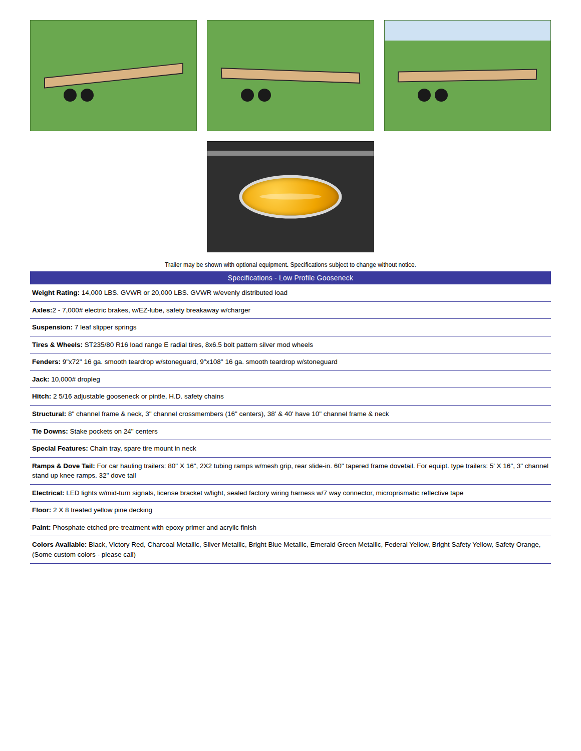Trailer may be shown with optional equipment. Specifications subject to change without notice.
Specifications - Low Profile Gooseneck
| Weight Rating: 14,000 LBS. GVWR or 20,000 LBS. GVWR w/evenly distributed load |
| Axles: 2 - 7,000# electric brakes, w/EZ-lube, safety breakaway w/charger |
| Suspension: 7 leaf slipper springs |
| Tires & Wheels: ST235/80 R16 load range E radial tires, 8x6.5 bolt pattern silver mod wheels |
| Fenders: 9"x72" 16 ga. smooth teardrop w/stoneguard, 9"x108" 16 ga. smooth teardrop w/stoneguard |
| Jack: 10,000# dropleg |
| Hitch: 2 5/16 adjustable gooseneck or pintle, H.D. safety chains |
| Structural: 8" channel frame & neck, 3" channel crossmembers (16" centers), 38' & 40' have 10" channel frame & neck |
| Tie Downs: Stake pockets on 24" centers |
| Special Features: Chain tray, spare tire mount in neck |
| Ramps & Dove Tail: For car hauling trailers: 80" X 16", 2X2 tubing ramps w/mesh grip, rear slide-in. 60" tapered frame dovetail. For equipt. type trailers: 5' X 16", 3" channel stand up knee ramps. 32" dove tail |
| Electrical: LED lights w/mid-turn signals, license bracket w/light, sealed factory wiring harness w/7 way connector, microprismatic reflective tape |
| Floor: 2 X 8 treated yellow pine decking |
| Paint: Phosphate etched pre-treatment with epoxy primer and acrylic finish |
| Colors Available: Black, Victory Red, Charcoal Metallic, Silver Metallic, Bright Blue Metallic, Emerald Green Metallic, Federal Yellow, Bright Safety Yellow, Safety Orange, (Some custom colors - please call) |